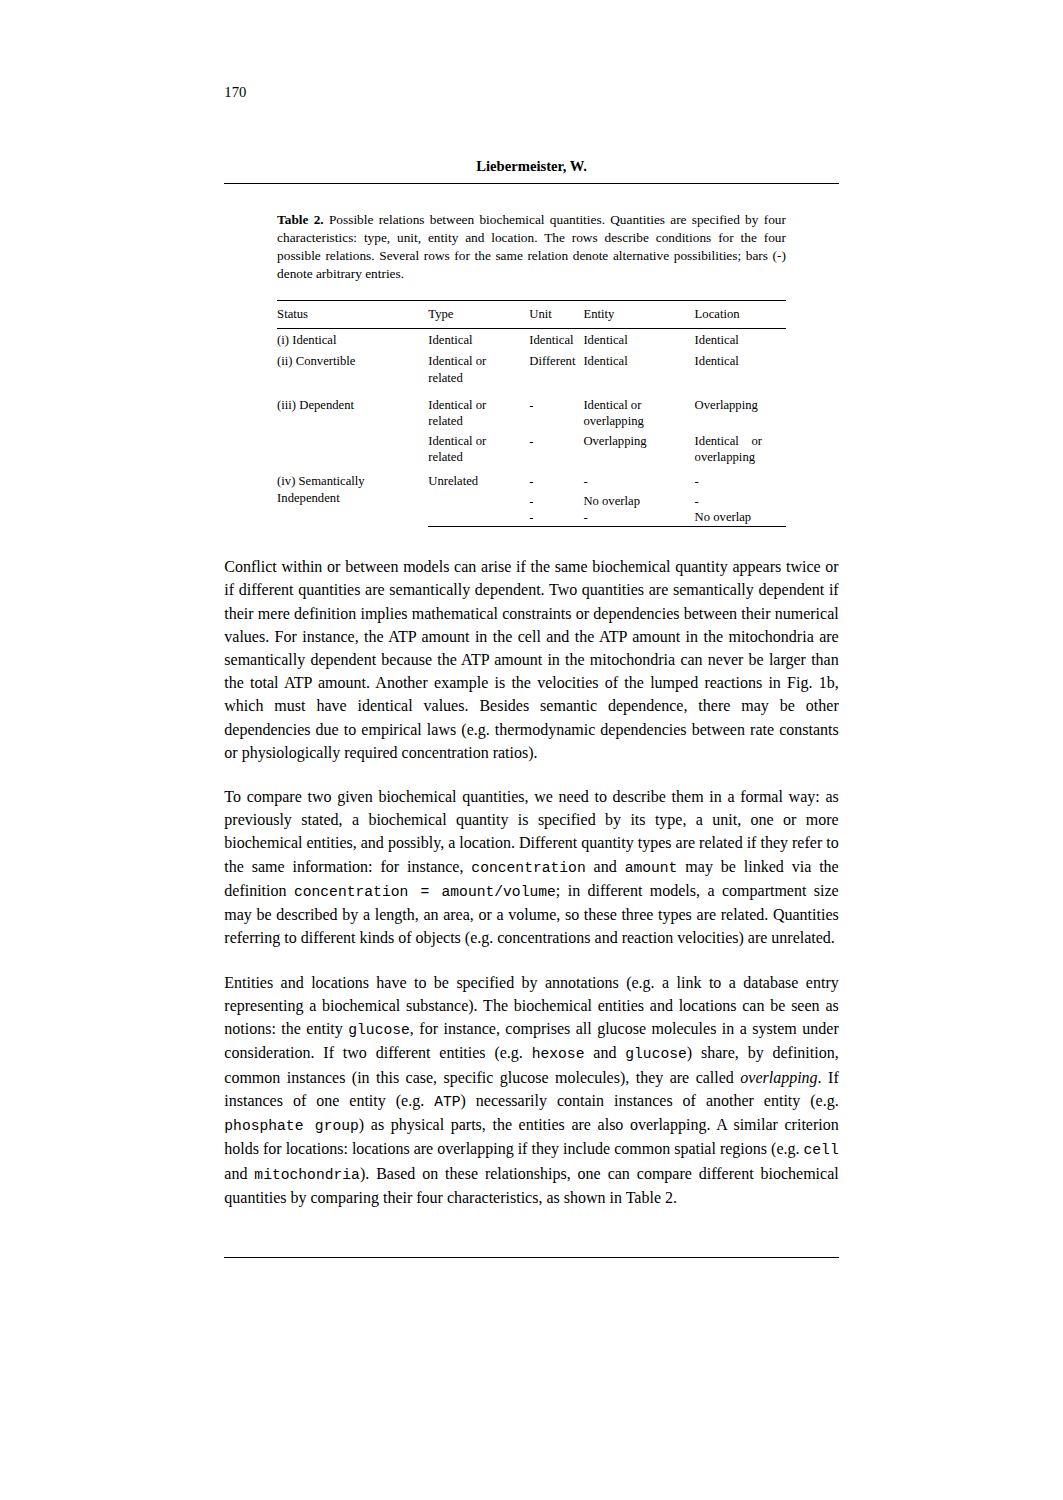170
Liebermeister, W.
Table 2. Possible relations between biochemical quantities. Quantities are specified by four characteristics: type, unit, entity and location. The rows describe conditions for the four possible relations. Several rows for the same relation denote alternative possibilities; bars (-) denote arbitrary entries.
| Status | Type | Unit | Entity | Location |
| --- | --- | --- | --- | --- |
| (i) Identical | Identical | Identical | Identical | Identical |
| (ii) Convertible | Identical or related | Different | Identical | Identical |
| (iii) Dependent | Identical or related | - | Identical or overlapping | Overlapping |
| Identical or related | - | Overlapping | Identical or overlapping |
| (iv) Semantically Independent | Unrelated | - | - | - |
| | - | No overlap | - |
| | - | - | No overlap |
Conflict within or between models can arise if the same biochemical quantity appears twice or if different quantities are semantically dependent. Two quantities are semantically dependent if their mere definition implies mathematical constraints or dependencies between their numerical values. For instance, the ATP amount in the cell and the ATP amount in the mitochondria are semantically dependent because the ATP amount in the mitochondria can never be larger than the total ATP amount. Another example is the velocities of the lumped reactions in Fig. 1b, which must have identical values. Besides semantic dependence, there may be other dependencies due to empirical laws (e.g. thermodynamic dependencies between rate constants or physiologically required concentration ratios).
To compare two given biochemical quantities, we need to describe them in a formal way: as previously stated, a biochemical quantity is specified by its type, a unit, one or more biochemical entities, and possibly, a location. Different quantity types are related if they refer to the same information: for instance, concentration and amount may be linked via the definition concentration = amount/volume; in different models, a compartment size may be described by a length, an area, or a volume, so these three types are related. Quantities referring to different kinds of objects (e.g. concentrations and reaction velocities) are unrelated.
Entities and locations have to be specified by annotations (e.g. a link to a database entry representing a biochemical substance). The biochemical entities and locations can be seen as notions: the entity glucose, for instance, comprises all glucose molecules in a system under consideration. If two different entities (e.g. hexose and glucose) share, by definition, common instances (in this case, specific glucose molecules), they are called overlapping. If instances of one entity (e.g. ATP) necessarily contain instances of another entity (e.g. phosphate group) as physical parts, the entities are also overlapping. A similar criterion holds for locations: locations are overlapping if they include common spatial regions (e.g. cell and mitochondria). Based on these relationships, one can compare different biochemical quantities by comparing their four characteristics, as shown in Table 2.